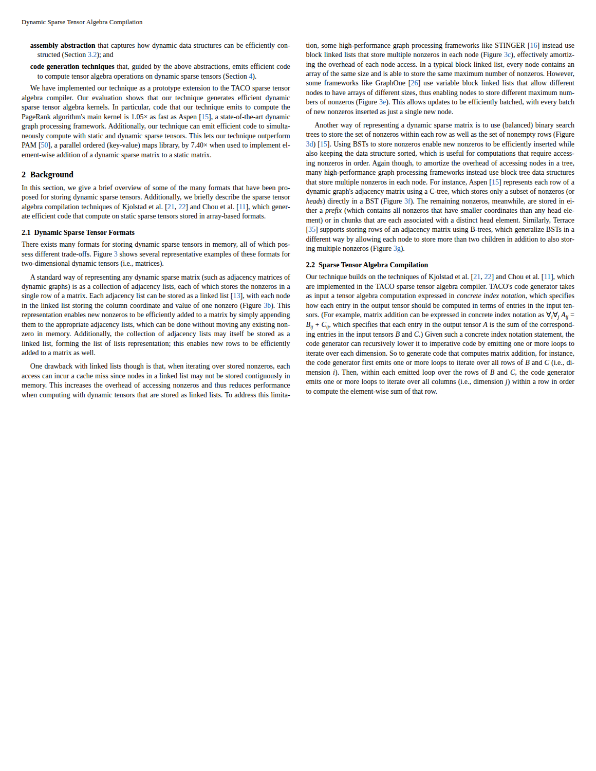Dynamic Sparse Tensor Algebra Compilation
assembly abstraction that captures how dynamic data structures can be efficiently constructed (Section 3.2); and
code generation techniques that, guided by the above abstractions, emits efficient code to compute tensor algebra operations on dynamic sparse tensors (Section 4).
We have implemented our technique as a prototype extension to the TACO sparse tensor algebra compiler. Our evaluation shows that our technique generates efficient dynamic sparse tensor algebra kernels. In particular, code that our technique emits to compute the PageRank algorithm's main kernel is 1.05× as fast as Aspen [15], a state-of-the-art dynamic graph processing framework. Additionally, our technique can emit efficient code to simultaneously compute with static and dynamic sparse tensors. This lets our technique outperform PAM [50], a parallel ordered (key-value) maps library, by 7.40× when used to implement element-wise addition of a dynamic sparse matrix to a static matrix.
2 Background
In this section, we give a brief overview of some of the many formats that have been proposed for storing dynamic sparse tensors. Additionally, we briefly describe the sparse tensor algebra compilation techniques of Kjolstad et al. [21, 22] and Chou et al. [11], which generate efficient code that compute on static sparse tensors stored in array-based formats.
2.1 Dynamic Sparse Tensor Formats
There exists many formats for storing dynamic sparse tensors in memory, all of which possess different trade-offs. Figure 3 shows several representative examples of these formats for two-dimensional dynamic tensors (i.e., matrices).
A standard way of representing any dynamic sparse matrix (such as adjacency matrices of dynamic graphs) is as a collection of adjacency lists, each of which stores the nonzeros in a single row of a matrix. Each adjacency list can be stored as a linked list [13], with each node in the linked list storing the column coordinate and value of one nonzero (Figure 3b). This representation enables new nonzeros to be efficiently added to a matrix by simply appending them to the appropriate adjacency lists, which can be done without moving any existing nonzero in memory. Additionally, the collection of adjacency lists may itself be stored as a linked list, forming the list of lists representation; this enables new rows to be efficiently added to a matrix as well.
One drawback with linked lists though is that, when iterating over stored nonzeros, each access can incur a cache miss since nodes in a linked list may not be stored contiguously in memory. This increases the overhead of accessing nonzeros and thus reduces performance when computing with dynamic tensors that are stored as linked lists. To address this limitation, some high-performance graph processing frameworks like STINGER [16] instead use block linked lists that store multiple nonzeros in each node (Figure 3c), effectively amortizing the overhead of each node access. In a typical block linked list, every node contains an array of the same size and is able to store the same maximum number of nonzeros. However, some frameworks like GraphOne [26] use variable block linked lists that allow different nodes to have arrays of different sizes, thus enabling nodes to store different maximum numbers of nonzeros (Figure 3e). This allows updates to be efficiently batched, with every batch of new nonzeros inserted as just a single new node.
Another way of representing a dynamic sparse matrix is to use (balanced) binary search trees to store the set of nonzeros within each row as well as the set of nonempty rows (Figure 3d) [15]. Using BSTs to store nonzeros enable new nonzeros to be efficiently inserted while also keeping the data structure sorted, which is useful for computations that require accessing nonzeros in order. Again though, to amortize the overhead of accessing nodes in a tree, many high-performance graph processing frameworks instead use block tree data structures that store multiple nonzeros in each node. For instance, Aspen [15] represents each row of a dynamic graph's adjacency matrix using a C-tree, which stores only a subset of nonzeros (or heads) directly in a BST (Figure 3f). The remaining nonzeros, meanwhile, are stored in either a prefix (which contains all nonzeros that have smaller coordinates than any head element) or in chunks that are each associated with a distinct head element. Similarly, Terrace [35] supports storing rows of an adjacency matrix using B-trees, which generalize BSTs in a different way by allowing each node to store more than two children in addition to also storing multiple nonzeros (Figure 3g).
2.2 Sparse Tensor Algebra Compilation
Our technique builds on the techniques of Kjolstad et al. [21, 22] and Chou et al. [11], which are implemented in the TACO sparse tensor algebra compiler. TACO's code generator takes as input a tensor algebra computation expressed in concrete index notation, which specifies how each entry in the output tensor should be computed in terms of entries in the input tensors. (For example, matrix addition can be expressed in concrete index notation as ∀i∀j Aij = Bij + Cij, which specifies that each entry in the output tensor A is the sum of the corresponding entries in the input tensors B and C.) Given such a concrete index notation statement, the code generator can recursively lower it to imperative code by emitting one or more loops to iterate over each dimension. So to generate code that computes matrix addition, for instance, the code generator first emits one or more loops to iterate over all rows of B and C (i.e., dimension i). Then, within each emitted loop over the rows of B and C, the code generator emits one or more loops to iterate over all columns (i.e., dimension j) within a row in order to compute the element-wise sum of that row.